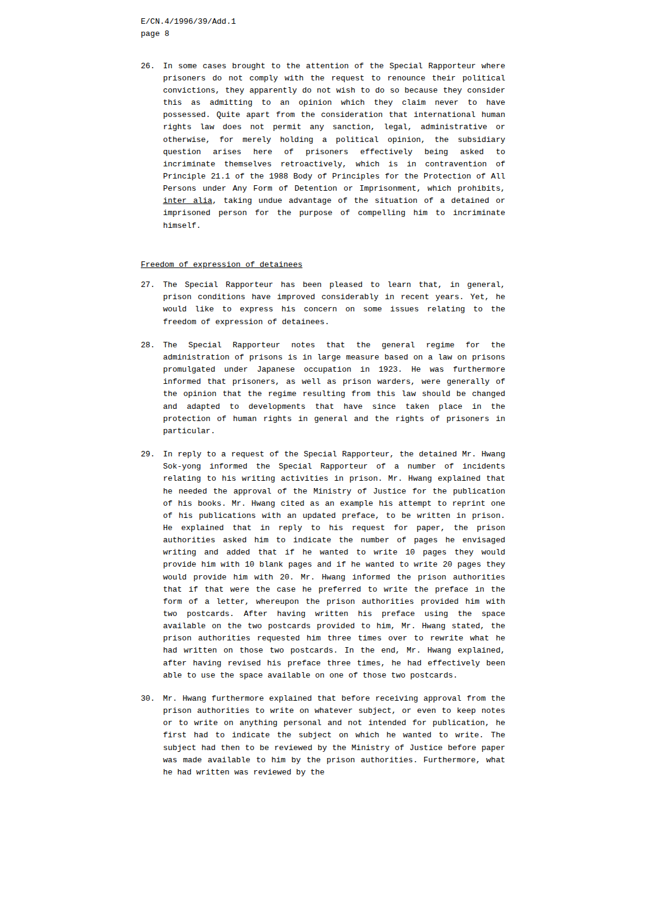E/CN.4/1996/39/Add.1 page 8
26.
In some cases brought to the attention of the Special Rapporteur where prisoners do not comply with the request to renounce their political convictions, they apparently do not wish to do so because they consider this as admitting to an opinion which they claim never to have possessed. Quite apart from the consideration that international human rights law does not permit any sanction, legal, administrative or otherwise, for merely holding a political opinion, the subsidiary question arises here of prisoners effectively being asked to incriminate themselves retroactively, which is in contravention of Principle 21.1 of the 1988 Body of Principles for the Protection of All Persons under Any Form of Detention or Imprisonment, which prohibits, inter alia, taking undue advantage of the situation of a detained or imprisoned person for the purpose of compelling him to incriminate himself.
Freedom of expression of detainees
27.
The Special Rapporteur has been pleased to learn that, in general, prison conditions have improved considerably in recent years. Yet, he would like to express his concern on some issues relating to the freedom of expression of detainees.
28.
The Special Rapporteur notes that the general regime for the administration of prisons is in large measure based on a law on prisons promulgated under Japanese occupation in 1923. He was furthermore informed that prisoners, as well as prison warders, were generally of the opinion that the regime resulting from this law should be changed and adapted to developments that have since taken place in the protection of human rights in general and the rights of prisoners in particular.
29.
In reply to a request of the Special Rapporteur, the detained Mr. Hwang Sok-yong informed the Special Rapporteur of a number of incidents relating to his writing activities in prison. Mr. Hwang explained that he needed the approval of the Ministry of Justice for the publication of his books. Mr. Hwang cited as an example his attempt to reprint one of his publications with an updated preface, to be written in prison. He explained that in reply to his request for paper, the prison authorities asked him to indicate the number of pages he envisaged writing and added that if he wanted to write 10 pages they would provide him with 10 blank pages and if he wanted to write 20 pages they would provide him with 20. Mr. Hwang informed the prison authorities that if that were the case he preferred to write the preface in the form of a letter, whereupon the prison authorities provided him with two postcards. After having written his preface using the space available on the two postcards provided to him, Mr. Hwang stated, the prison authorities requested him three times over to rewrite what he had written on those two postcards. In the end, Mr. Hwang explained, after having revised his preface three times, he had effectively been able to use the space available on one of those two postcards.
30.
Mr. Hwang furthermore explained that before receiving approval from the prison authorities to write on whatever subject, or even to keep notes or to write on anything personal and not intended for publication, he first had to indicate the subject on which he wanted to write. The subject had then to be reviewed by the Ministry of Justice before paper was made available to him by the prison authorities. Furthermore, what he had written was reviewed by the